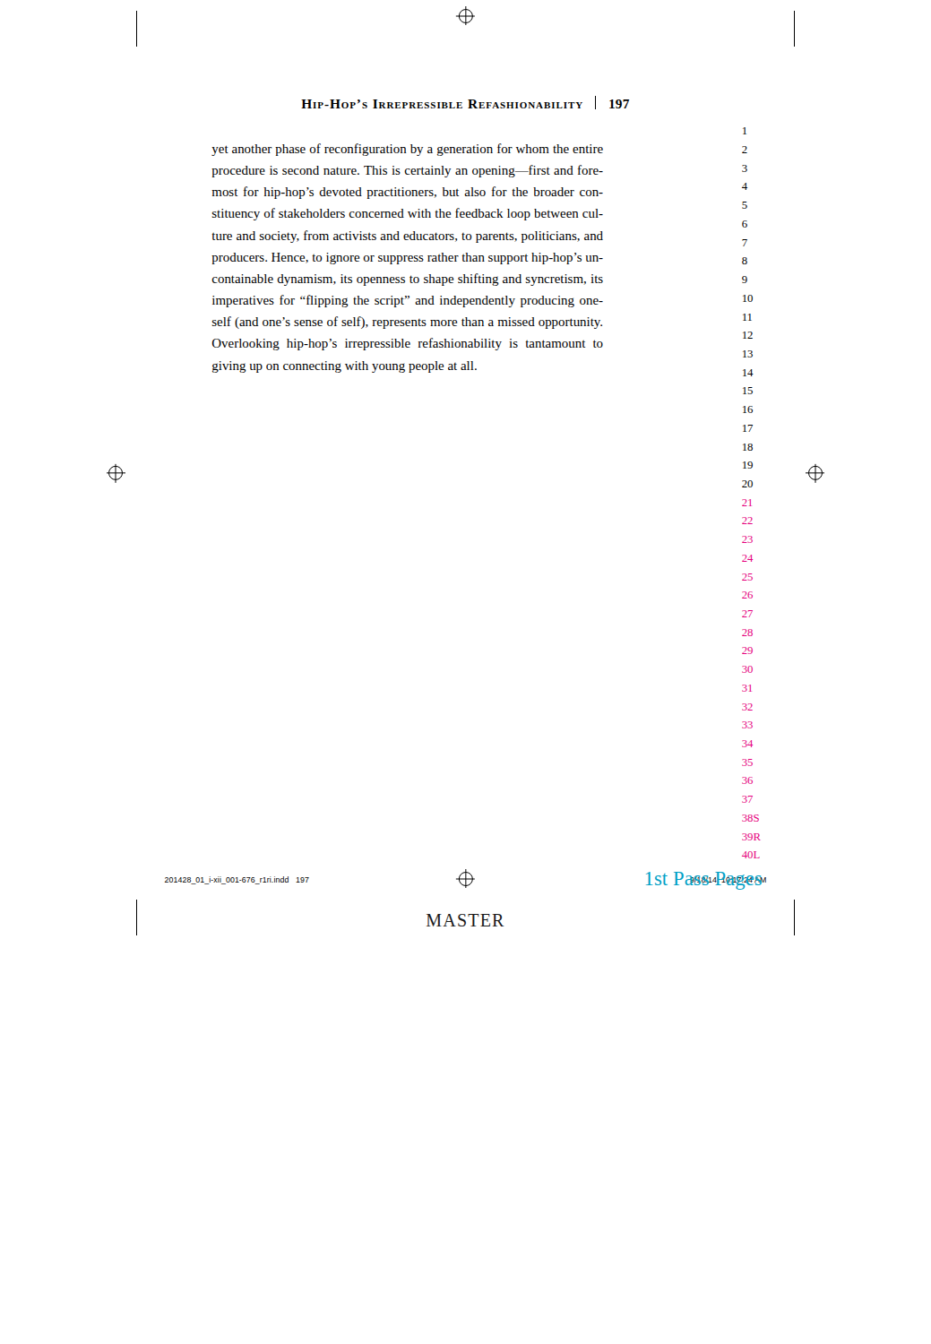Hip-Hop’s Irrepressible Refashionability 197
yet another phase of reconfiguration by a generation for whom the entire procedure is second nature. This is certainly an opening—first and foremost for hip-hop’s devoted practitioners, but also for the broader constituency of stakeholders concerned with the feedback loop between culture and society, from activists and educators, to parents, politicians, and producers. Hence, to ignore or suppress rather than support hip-hop’s uncontainable dynamism, its openness to shape shifting and syncretism, its imperatives for “flipping the script” and independently producing oneself (and one’s sense of self), represents more than a missed opportunity. Overlooking hip-hop’s irrepressible refashionability is tantamount to giving up on connecting with young people at all.
1 2 3 4 5 6 7 8 9 10 11 12 13 14 15 16 17 18 19 20 21 22 23 24 25 26 27 28 29 30 31 32 33 34 35 36 37 38S 39R 40L
201428_01_i-xii_001-676_r1ri.indd 197
9/18/14 10:17:24 AM 1st Pass Pages
MASTER